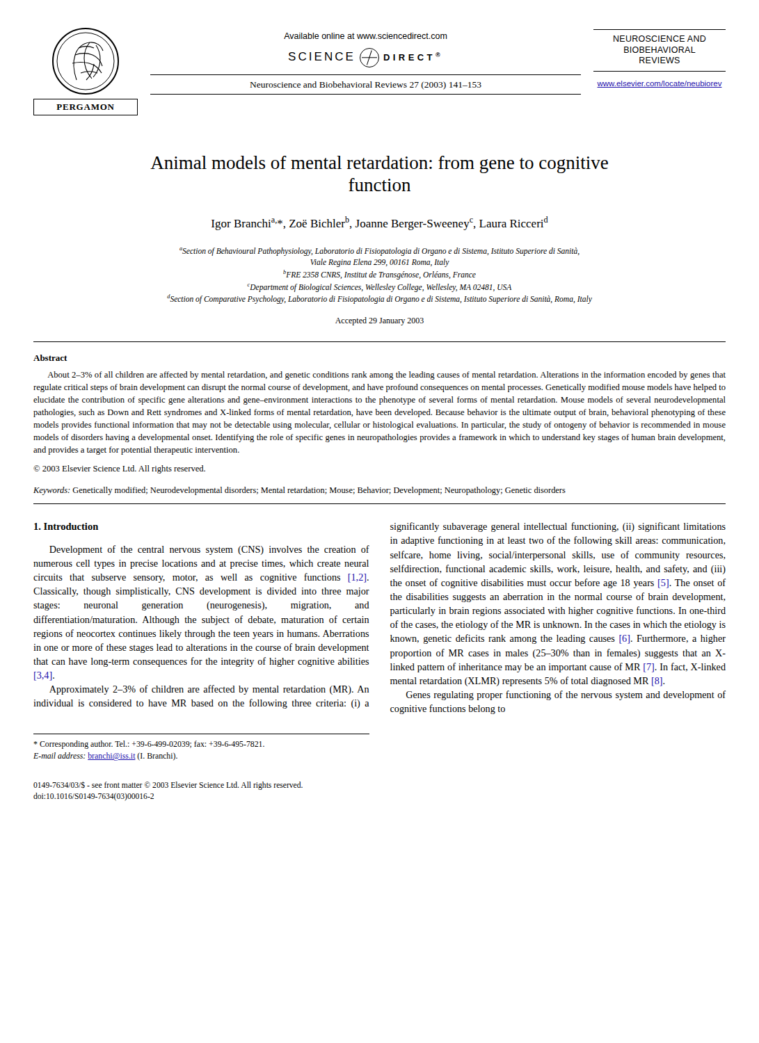PERGAMON
Available online at www.sciencedirect.com
SCIENCE DIRECT®
Neuroscience and Biobehavioral Reviews 27 (2003) 141–153
NEUROSCIENCE AND
BIOBEHAVIORAL
REVIEWS
www.elsevier.com/locate/neubiorev
Animal models of mental retardation: from gene to cognitive
function
Igor Branchia,*, Zoë Bichlerb, Joanne Berger-Sweeneyc, Laura Riccerid
aSection of Behavioural Pathophysiology, Laboratorio di Fisiopatologia di Organo e di Sistema, Istituto Superiore di Sanità,
Viale Regina Elena 299, 00161 Roma, Italy
bFRE 2358 CNRS, Institut de Transgénose, Orléans, France
cDepartment of Biological Sciences, Wellesley College, Wellesley, MA 02481, USA
dSection of Comparative Psychology, Laboratorio di Fisiopatologia di Organo e di Sistema, Istituto Superiore di Sanità, Roma, Italy
Accepted 29 January 2003
Abstract
About 2–3% of all children are affected by mental retardation, and genetic conditions rank among the leading causes of mental retardation. Alterations in the information encoded by genes that regulate critical steps of brain development can disrupt the normal course of development, and have profound consequences on mental processes. Genetically modified mouse models have helped to elucidate the contribution of specific gene alterations and gene–environment interactions to the phenotype of several forms of mental retardation. Mouse models of several neurodevelopmental pathologies, such as Down and Rett syndromes and X-linked forms of mental retardation, have been developed. Because behavior is the ultimate output of brain, behavioral phenotyping of these models provides functional information that may not be detectable using molecular, cellular or histological evaluations. In particular, the study of ontogeny of behavior is recommended in mouse models of disorders having a developmental onset. Identifying the role of specific genes in neuropathologies provides a framework in which to understand key stages of human brain development, and provides a target for potential therapeutic intervention.
© 2003 Elsevier Science Ltd. All rights reserved.
Keywords: Genetically modified; Neurodevelopmental disorders; Mental retardation; Mouse; Behavior; Development; Neuropathology; Genetic disorders
1. Introduction
Development of the central nervous system (CNS) involves the creation of numerous cell types in precise locations and at precise times, which create neural circuits that subserve sensory, motor, as well as cognitive functions [1,2]. Classically, though simplistically, CNS development is divided into three major stages: neuronal generation (neurogenesis), migration, and differentiation/maturation. Although the subject of debate, maturation of certain regions of neocortex continues likely through the teen years in humans. Aberrations in one or more of these stages lead to alterations in the course of brain development that can have long-term consequences for the integrity of higher cognitive abilities [3,4].
Approximately 2–3% of children are affected by mental retardation (MR). An individual is considered to have MR based on the following three criteria: (i) a significantly subaverage general intellectual functioning, (ii) significant limitations in adaptive functioning in at least two of the following skill areas: communication, selfcare, home living, social/interpersonal skills, use of community resources, selfdirection, functional academic skills, work, leisure, health, and safety, and (iii) the onset of cognitive disabilities must occur before age 18 years [5]. The onset of the disabilities suggests an aberration in the normal course of brain development, particularly in brain regions associated with higher cognitive functions. In one-third of the cases, the etiology of the MR is unknown. In the cases in which the etiology is known, genetic deficits rank among the leading causes [6]. Furthermore, a higher proportion of MR cases in males (25–30% than in females) suggests that an X-linked pattern of inheritance may be an important cause of MR [7]. In fact, X-linked mental retardation (XLMR) represents 5% of total diagnosed MR [8].
Genes regulating proper functioning of the nervous system and development of cognitive functions belong to
* Corresponding author. Tel.: +39-6-499-02039; fax: +39-6-495-7821.
E-mail address: branchi@iss.it (I. Branchi).
0149-7634/03/$ - see front matter © 2003 Elsevier Science Ltd. All rights reserved. doi:10.1016/S0149-7634(03)00016-2